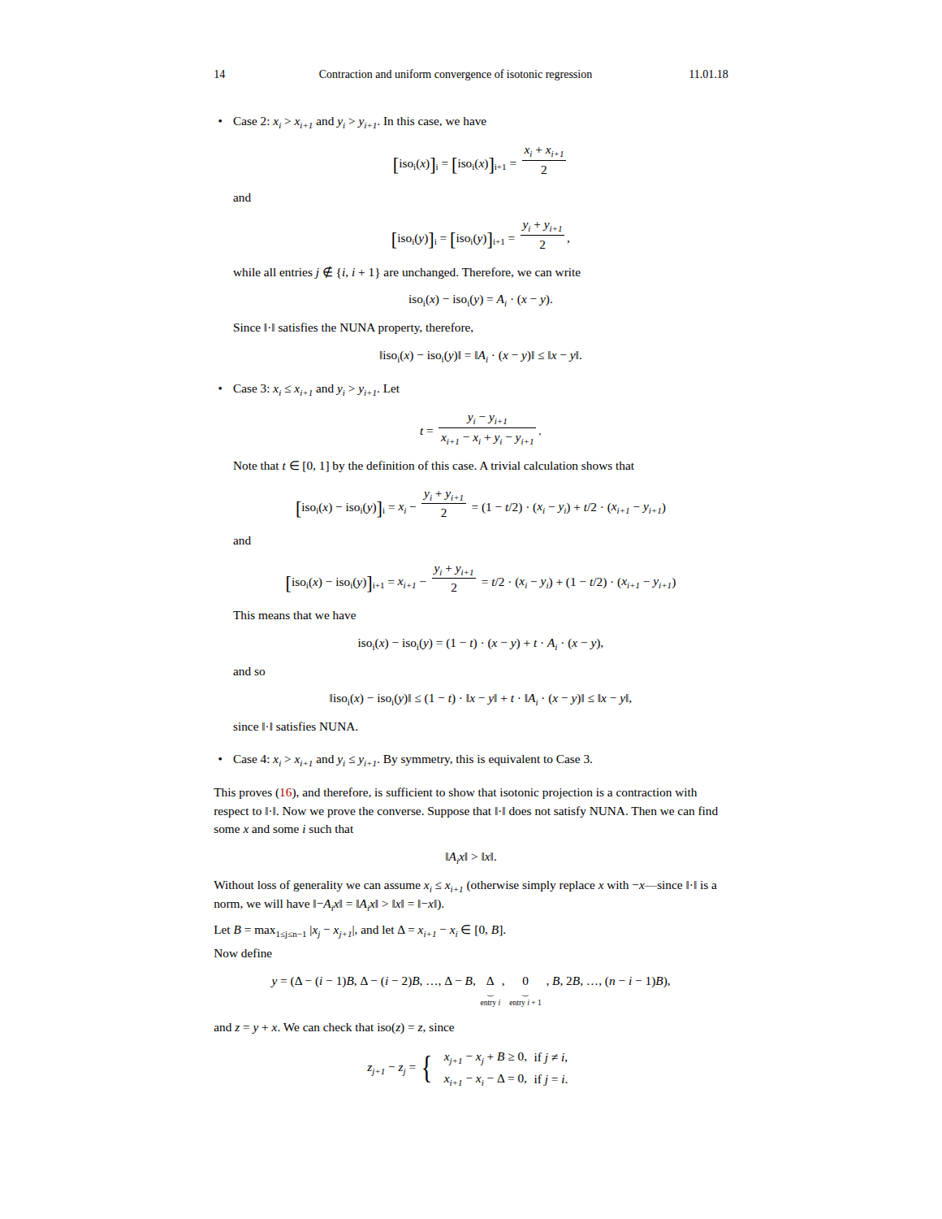14
Contraction and uniform convergence of isotonic regression
11.01.18
Case 2: xi > xi+1 and yi > yi+1. In this case, we have
[iso i(x)] i = [iso i(x)] i+1 = xi + xi+12
and
[iso i(y)] i = [iso i(y)] i+1 = yi + yi+12,
while all entries j ∉ {i, i + 1} are unchanged. Therefore, we can write
iso i(x) − iso i(y) = Ai · (x − y).
Since ‖·‖ satisfies the NUNA property, therefore,
‖iso i(x) − iso i(y)‖ = ‖Ai · (x − y)‖ ≤ ‖x − y‖.
Case 3: xi ≤ xi+1 and yi > yi+1. Let
t = yi − yi+1 xi+1 − xi + yi − yi+1 .
Note that t ∈ [0, 1] by the definition of this case. A trivial calculation shows that
[iso i(x) − iso i(y)] i = xi − yi + yi+12 = (1 − t/2) · (xi − yi) + t/2 · (xi+1 − yi+1)
and
[iso i(x) − iso i(y)] i+1 = xi+1 − yi + yi+12 = t/2 · (xi − yi) + (1 − t/2) · (xi+1 − yi+1)
This means that we have
iso i(x) − iso i(y) = (1 − t) · (x − y) + t · Ai · (x − y),
and so
‖iso i(x) − iso i(y)‖ ≤ (1 − t) · ‖x − y‖ + t · ‖Ai · (x − y)‖ ≤ ‖x − y‖,
since ‖·‖ satisfies NUNA.
Case 4: xi > xi+1 and yi ≤ yi+1. By symmetry, this is equivalent to Case 3.
This proves (16), and therefore, is sufficient to show that isotonic projection is a contraction with respect to ‖·‖. Now we prove the converse. Suppose that ‖·‖ does not satisfy NUNA. Then we can find some x and some i such that
‖Aix‖ > ‖x‖.
Without loss of generality we can assume xi ≤ xi+1 (otherwise simply replace x with −x—since ‖·‖ is a norm, we will have ‖−Aix‖ = ‖Aix‖ > ‖x‖ = ‖−x‖).
Let B = max1≤j≤n−1 |xj − xj+1|, and let Δ = xi+1 − xi ∈ [0, B].
Now define
y = (Δ − (i − 1)B, Δ − (i − 2)B, …, Δ − B, Δ⏟entry i, 0⏟entry i + 1 , B, 2B, …, (n − i − 1)B),
and z = y + x. We can check that iso(z) = z, since
zj+1 − zj = {
| x j+1 − x j + B ≥ 0, | if j ≠ i , |
| x i+1 − x i − Δ = 0, | if j = i . |